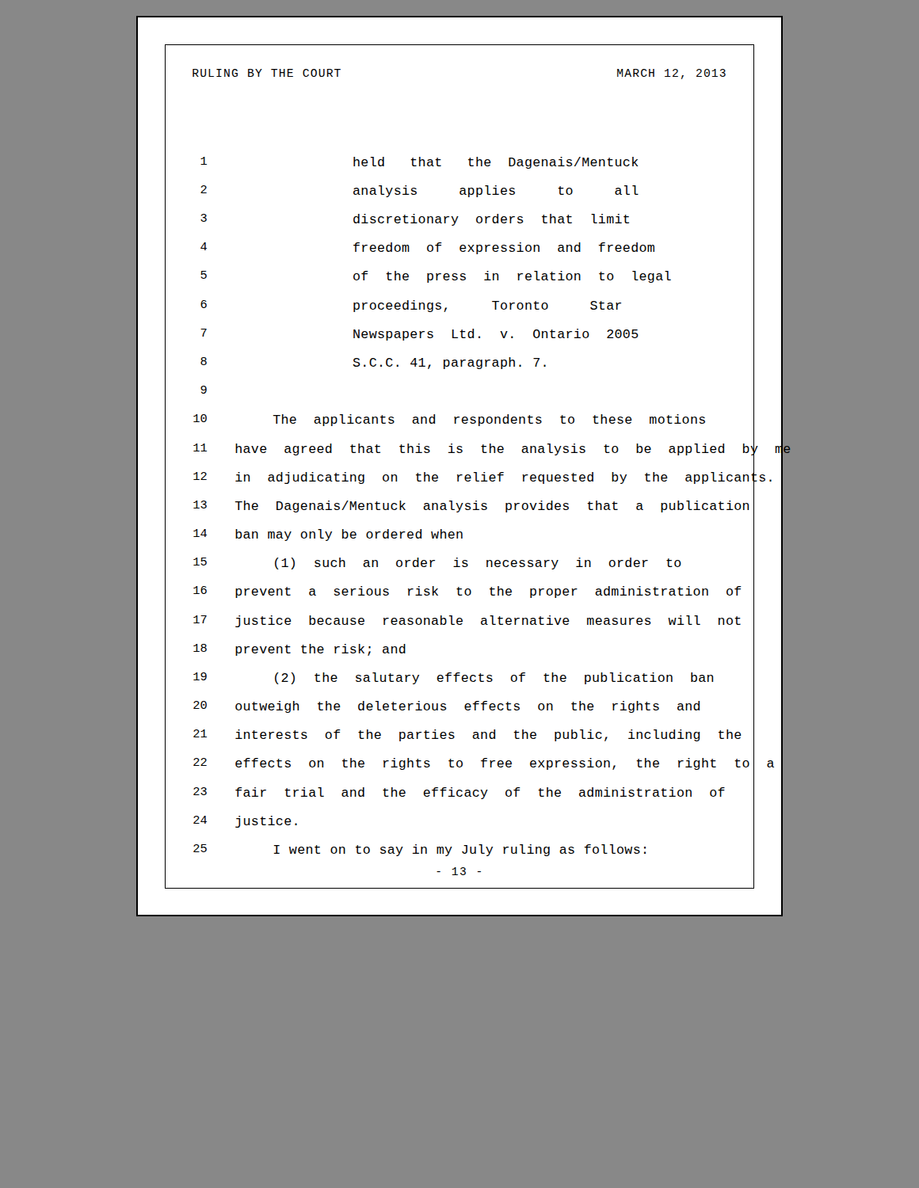RULING BY THE COURT MARCH 12, 2013
| 1 | held that the Dagenais/Mentuck |
| 2 | analysis applies to all |
| 3 | discretionary orders that limit |
| 4 | freedom of expression and freedom |
| 5 | of the press in relation to legal |
| 6 | proceedings, Toronto Star |
| 7 | Newspapers Ltd. v. Ontario 2005 |
| 8 | S.C.C. 41, paragraph. 7. |
| 9 | |
| 10 | The applicants and respondents to these motions |
| 11 | have agreed that this is the analysis to be applied by me |
| 12 | in adjudicating on the relief requested by the applicants. |
| 13 | The Dagenais/Mentuck analysis provides that a publication |
| 14 | ban may only be ordered when |
| 15 | (1) such an order is necessary in order to |
| 16 | prevent a serious risk to the proper administration of |
| 17 | justice because reasonable alternative measures will not |
| 18 | prevent the risk; and |
| 19 | (2) the salutary effects of the publication ban |
| 20 | outweigh the deleterious effects on the rights and |
| 21 | interests of the parties and the public, including the |
| 22 | effects on the rights to free expression, the right to a |
| 23 | fair trial and the efficacy of the administration of |
| 24 | justice. |
| 25 | I went on to say in my July ruling as follows: |
- 13 -